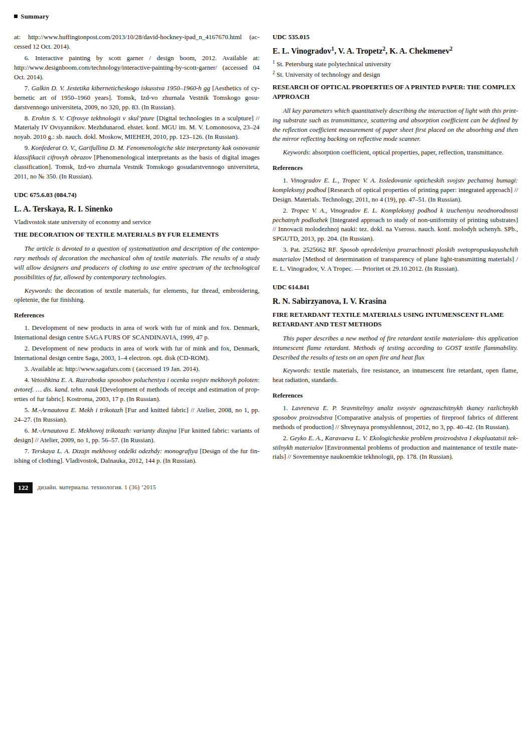Summary
at: http://www.huffingtonpost.com/2013/10/28/david-hockney-ipad_n_4167670.html (accessed 12 Oct. 2014).
6. Interactive painting by scott garner / design boom, 2012. Available at: http://www.designboom.com/technology/interactive-painting-by-scott-garner/ (accessed 04 Oct. 2014).
7. Galkin D. V. Jestetika kiberneticheskogo iskusstva 1950–1960-h gg [Aesthetics of cybernetic art of 1950–1960 years]. Tomsk, Izd-vo zhurnala Vestnik Tomskogo gosudarstvennogo universiteta, 2009, no 320, pp. 83. (In Russian).
8. Erohin S. V. Cifrovye tekhnologii v skul’pture [Digital technologies in a sculpture] // Materialy IV Ovsyannikov. Mezhdunarod. ehstet. konf. MGU im. M. V. Lomonosova, 23–24 noyab. 2010 g.: sb. nauch. dokl. Moskow, MIEHEH, 2010, pp. 123–126. (In Russian).
9. Konfederat O. V., Garifullina D. M. Fenomenologiche skie interpretanty kak osnovanie klassifikacii cifrovyh obrazov [Phenomenological interpretants as the basis of digital images classification]. Tomsk, Izd-vo zhurnala Vestnik Tomskogo gosudarstvennogo universiteta, 2011, no № 350. (In Russian).
UDC 675.6.03 (084.74)
L. A. Terskaya, R. I. Sinenko
Vladivostok state university of economy and service
The decoration of textile materials by fur elements
The article is devoted to a question of systematization and description of the contemporary methods of decoration the mechanical ohm of textile materials. The results of a study will allow designers and producers of clothing to use entire spectrum of the technological possibilities of fur, allowed by contemporary technologies.
Keywords: the decoration of textile materials, fur elements, fur thread, embroidering, opletenie, the fur finishing.
References
1. Development of new products in area of work with fur of mink and fox. Denmark, International design centre SAGA FURS OF SCANDINAVIA, 1999, 47 p.
2. Development of new products in area of work with fur of mink and fox, Denmark, International design centre Saga, 2003, 1–4 electron. opt. disk (CD-ROM).
3. Available at: http://www.sagafurs.com ( (accessed 19 Jan. 2014).
4. Vetoshkina E. A. Razrabotka sposobov polucheniya i ocenka svojstv mekhovyh poloten: avtoref. … dis. kand. tehn. nauk [Development of methods of receipt and estimation of properties of fur fabric]. Kostroma, 2003, 17 p. (In Russian).
5. M.-Arnautova E. Mekh i trikotazh [Fur and knitted fabric] // Atelier, 2008, no 1, pp. 24–27. (In Russian).
6. M.-Arnautova E. Mekhovoj trikotazh: varianty dizajna [Fur knitted fabric: variants of design] // Atelier, 2009, no 1, pp. 56–57. (In Russian).
7. Terskaya L. A. Dizajn mekhovoj otdelki odezhdy: monografiya [Design of the fur finishing of clothing]. Vladivostok, Dalnauka, 2012, 144 p. (In Russian).
UDC 535.015
E. L. Vinogradov1, V. A. Tropetz2, K. A. Chekmenev2
1 St. Petersburg state polytechnical university
2 St. University of technology and design
Research of optical properties of a printed paper: the complex approach
All key parameters which quantitatively describing the interaction of light with this printing substrate such as transmittance, scattering and absorption coefficient can be defined by the reflection coefficient measurement of paper sheet first placed on the absorbing and then the mirror reflecting backing on reflective mode scanner.
Keywords: absorption coefficient, optical properties, paper, reflection, transmittance.
References
1. Vinogradov E. L., Tropec V. A. Issledovanie opticheskih svojstv pechatnoj bumagi: kompleksnyj podhod [Research of optical properties of printing paper: integrated approach] // Design. Materials. Technology, 2011, no 4 (19), pp. 47–51. (In Russian).
2. Tropec V. A., Vinogradov E. L. Kompleksnyj podhod k izucheniyu neodnorodnosti pechatnyh podlozhek [Integrated approach to study of non-uniformity of printing substrates] // Innovacii molodezhnoj nauki: tez. dokl. na Vseross. nauch. konf. molodyh uchenyh. SPb., SPGUTD, 2013, pp. 204. (In Russian).
3. Pat. 2525662 RF. Sposob opredeleniya prozrachnosti ploskih svetopropuskayushchih materialov [Method of determination of transparency of plane light-transmitting materials] / E. L. Vinogradov, V. A Tropec. — Prioritet ot 29.10.2012. (In Russian).
UDC 614.841
R. N. Sabirzyanova, I. V. Krasina
Fire retardant textile materials using intumenscent flame retardant and test methods
This paper describes a new method of fire retardant textile materialam- this application intumescent flame retardant. Methods of testing according to GOST textile flammability. Described the results of tests on an open fire and heat flux
Keywords: textile materials, fire resistance, an intumescent fire retardant, open flame, heat radiation, standards.
References
1. Lavreneva E. P. Sravnitelnyy analiz svoystv ognezaschitnykh tkaney razlichnykh sposobov proizvodstva [Comparative analysis of properties of fireproof fabrics of different methods of production] // Shveynaya promyshlennost, 2012, no 3, pp. 40–42. (In Russian).
2. Geyko E. A., Karavaeva L. V. Ekologicheskie problem proizvodstva I ekspluatatsii tekstilnykh materialov [Environmental problems of production and maintenance of textile materials] // Sovremennye naukoemkie tekhnologii, pp. 178. (In Russian).
122 дизайн. материалы. технология. 1 (36) ’2015